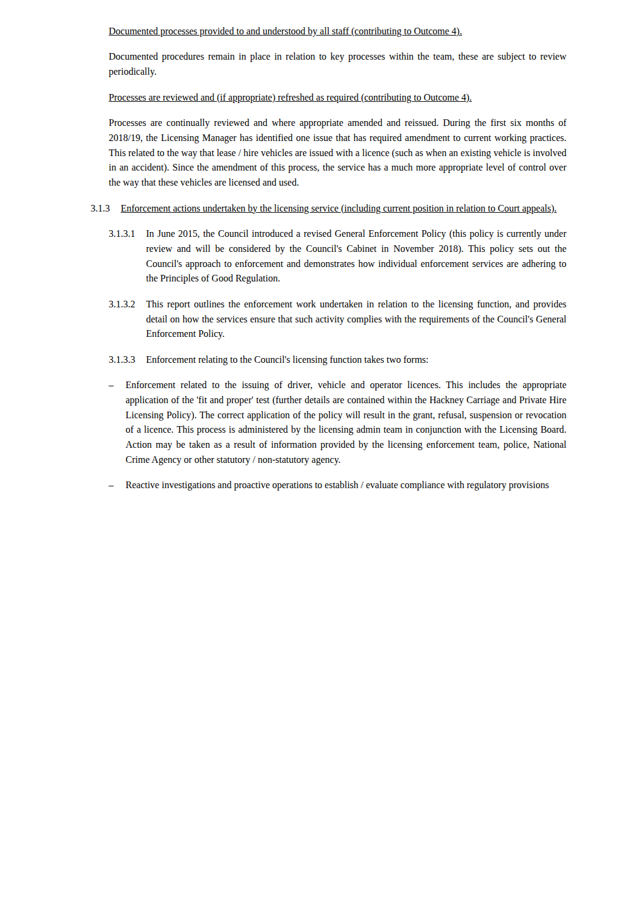Documented processes provided to and understood by all staff (contributing to Outcome 4).
Documented procedures remain in place in relation to key processes within the team, these are subject to review periodically.
Processes are reviewed and (if appropriate) refreshed as required (contributing to Outcome 4).
Processes are continually reviewed and where appropriate amended and reissued. During the first six months of 2018/19, the Licensing Manager has identified one issue that has required amendment to current working practices. This related to the way that lease / hire vehicles are issued with a licence (such as when an existing vehicle is involved in an accident). Since the amendment of this process, the service has a much more appropriate level of control over the way that these vehicles are licensed and used.
3.1.3
Enforcement actions undertaken by the licensing service (including current position in relation to Court appeals).
3.1.3.1
In June 2015, the Council introduced a revised General Enforcement Policy (this policy is currently under review and will be considered by the Council's Cabinet in November 2018). This policy sets out the Council's approach to enforcement and demonstrates how individual enforcement services are adhering to the Principles of Good Regulation.
3.1.3.2
This report outlines the enforcement work undertaken in relation to the licensing function, and provides detail on how the services ensure that such activity complies with the requirements of the Council's General Enforcement Policy.
3.1.3.3
Enforcement relating to the Council's licensing function takes two forms:
Enforcement related to the issuing of driver, vehicle and operator licences. This includes the appropriate application of the 'fit and proper' test (further details are contained within the Hackney Carriage and Private Hire Licensing Policy). The correct application of the policy will result in the grant, refusal, suspension or revocation of a licence. This process is administered by the licensing admin team in conjunction with the Licensing Board. Action may be taken as a result of information provided by the licensing enforcement team, police, National Crime Agency or other statutory / non-statutory agency.
Reactive investigations and proactive operations to establish / evaluate compliance with regulatory provisions